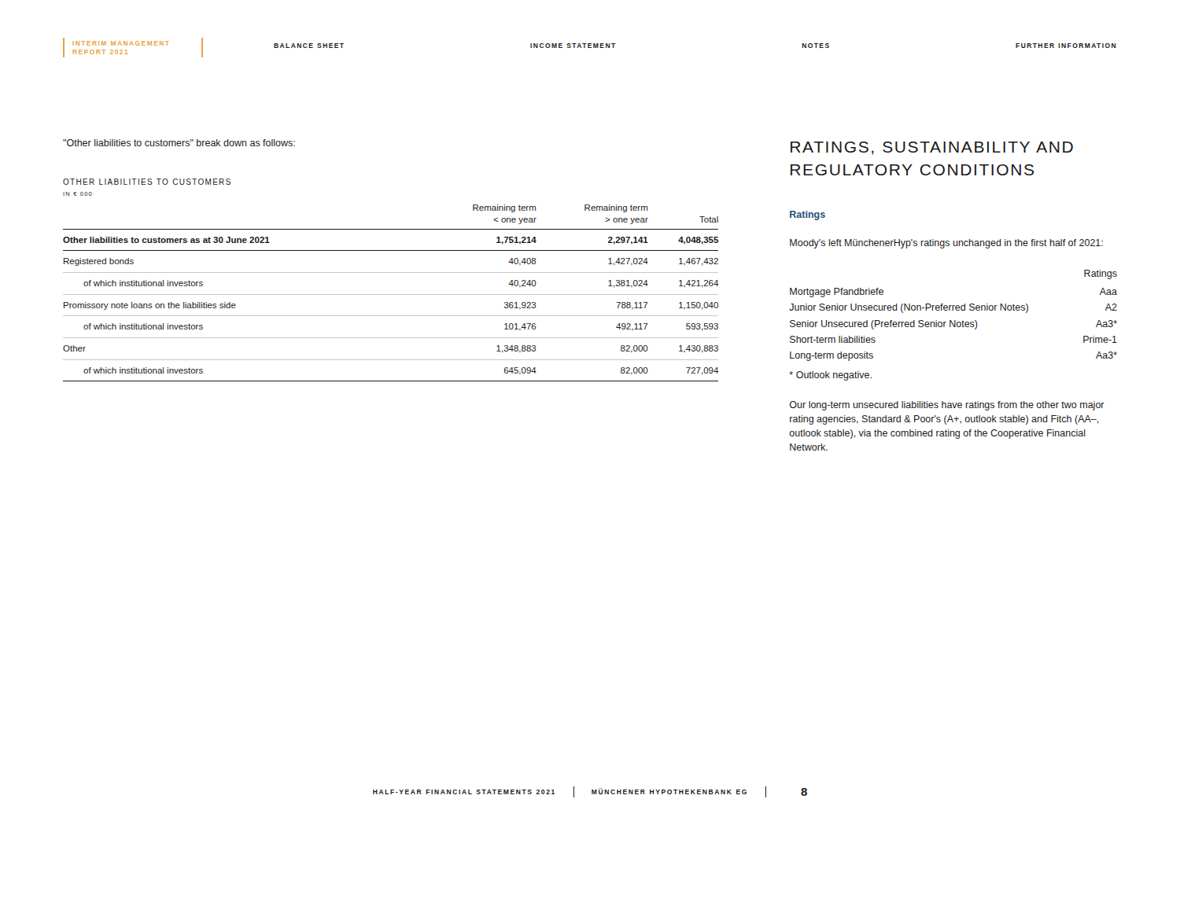Interim Management Report 2021
Balance Sheet Income Statement Notes Further Information
"Other liabilities to customers" break down as follows:
Other liabilities to customers
in € 000
| | Remaining term < one year | Remaining term > one year | Total |
| --- | --- | --- | --- |
| Other liabilities to customers as at 30 June 2021 | 1,751,214 | 2,297,141 | 4,048,355 |
| Registered bonds | 40,408 | 1,427,024 | 1,467,432 |
| of which institutional investors | 40,240 | 1,381,024 | 1,421,264 |
| Promissory note loans on the liabilities side | 361,923 | 788,117 | 1,150,040 |
| of which institutional investors | 101,476 | 492,117 | 593,593 |
| Other | 1,348,883 | 82,000 | 1,430,883 |
| of which institutional investors | 645,094 | 82,000 | 727,094 |
Ratings, Sustainability and
Regulatory Conditions
Ratings
Moody's left MünchenerHyp's ratings unchanged in the first half of 2021:
| | Ratings |
| Mortgage Pfandbriefe | Aaa |
| Junior Senior Unsecured (Non-Preferred Senior Notes) | A2 |
| Senior Unsecured (Preferred Senior Notes) | Aa3* |
| Short-term liabilities | Prime-1 |
| Long-term deposits | Aa3* |
* Outlook negative.
Our long-term unsecured liabilities have ratings from the other two major rating agencies, Standard & Poor's (A+, outlook stable) and Fitch (AA–, outlook stable), via the combined rating of the Cooperative Financial Network.
Half-Year Financial Statements 2021 Münchener Hypothekenbank eG 8